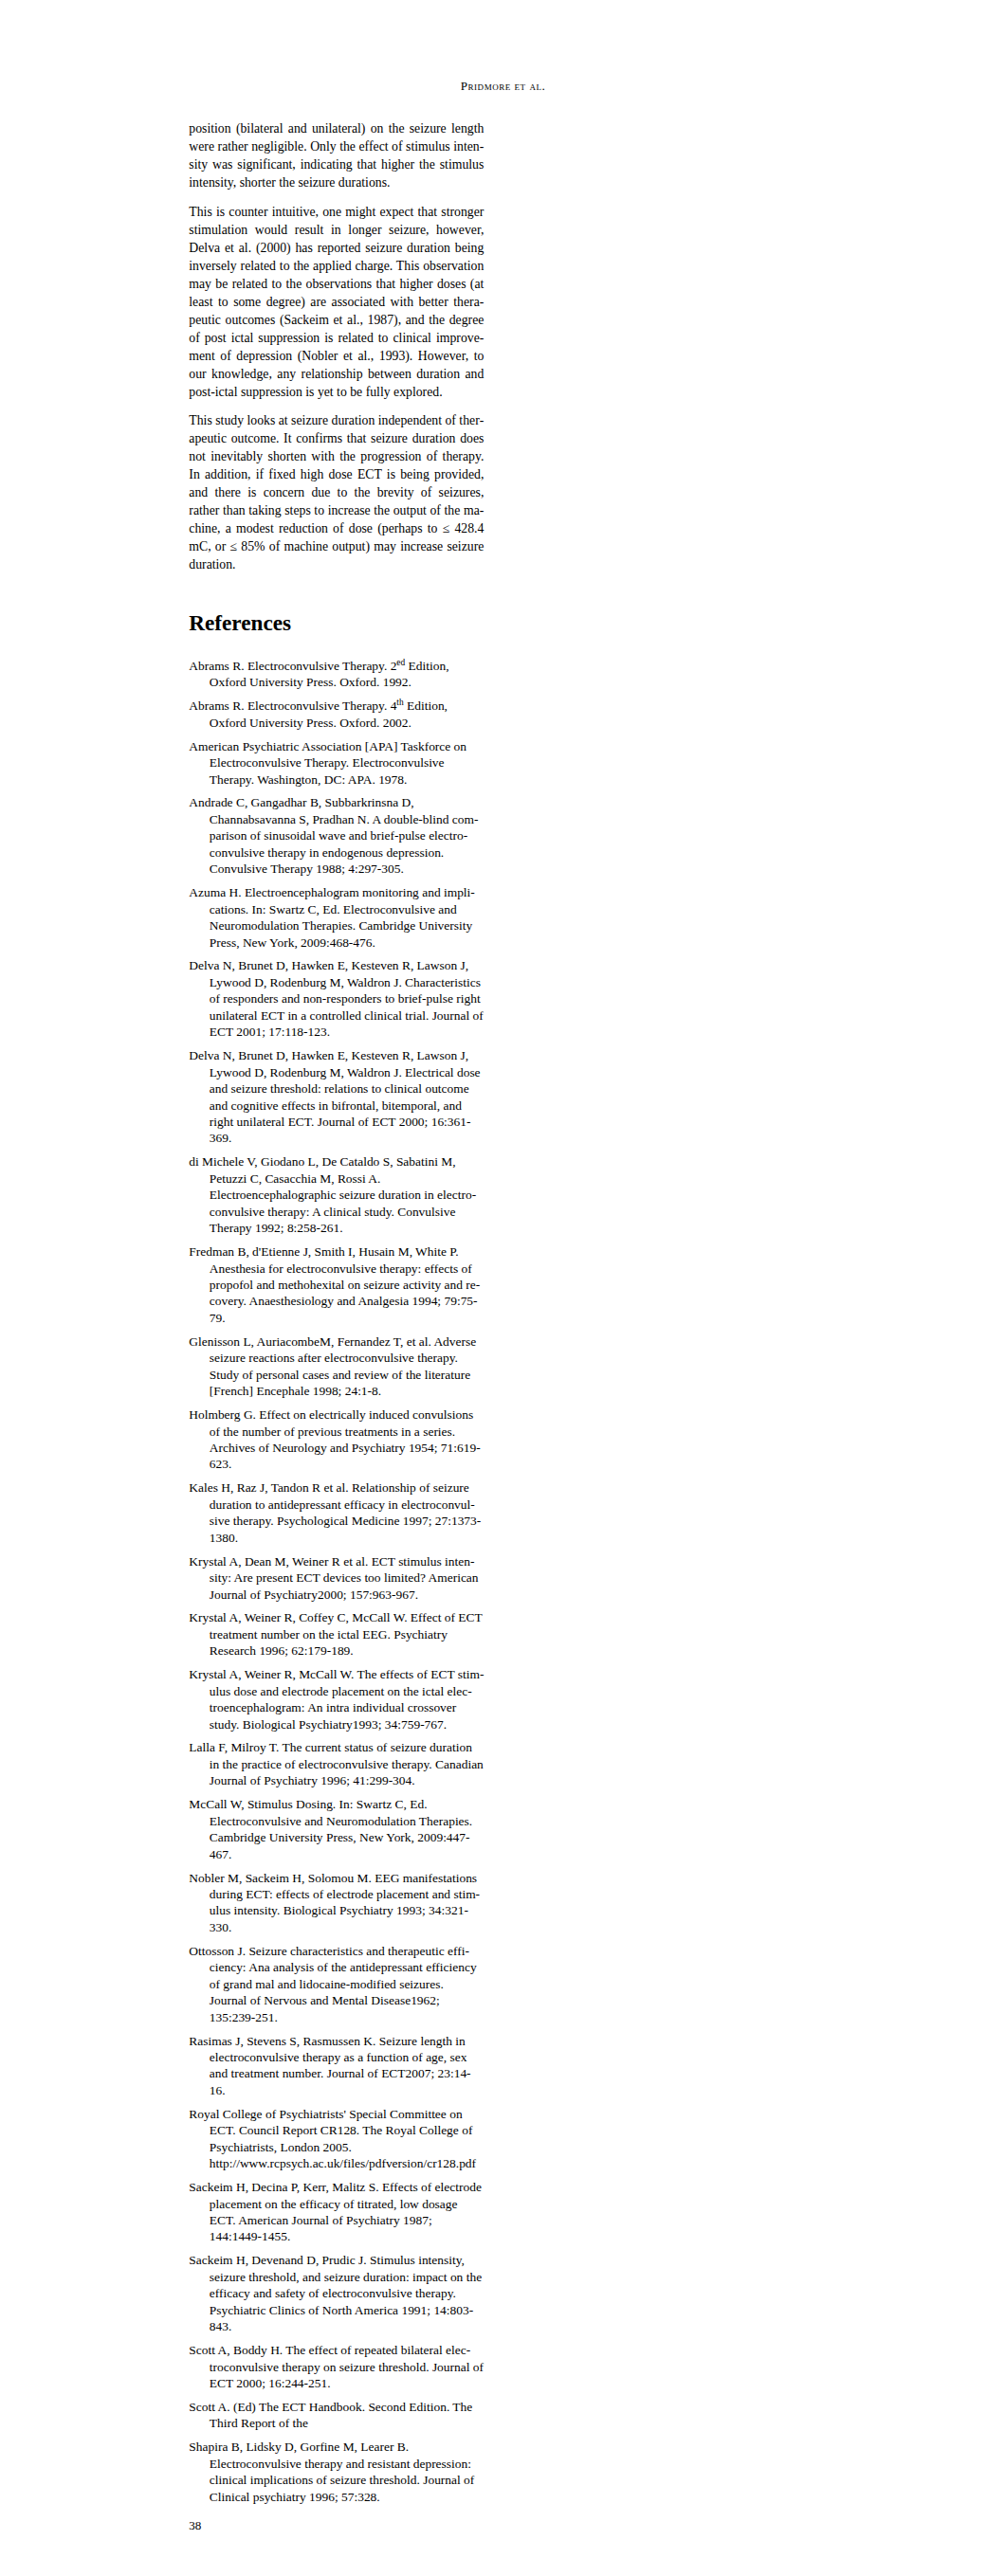Pridmore et al.
position (bilateral and unilateral) on the seizure length were rather negligible. Only the effect of stimulus intensity was significant, indicating that higher the stimulus intensity, shorter the seizure durations.
This is counter intuitive, one might expect that stronger stimulation would result in longer seizure, however, Delva et al. (2000) has reported seizure duration being inversely related to the applied charge. This observation may be related to the observations that higher doses (at least to some degree) are associated with better therapeutic outcomes (Sackeim et al., 1987), and the degree of post ictal suppression is related to clinical improvement of depression (Nobler et al., 1993). However, to our knowledge, any relationship between duration and post-ictal suppression is yet to be fully explored.
This study looks at seizure duration independent of therapeutic outcome. It confirms that seizure duration does not inevitably shorten with the progression of therapy. In addition, if fixed high dose ECT is being provided, and there is concern due to the brevity of seizures, rather than taking steps to increase the output of the machine, a modest reduction of dose (perhaps to ≤ 428.4 mC, or ≤ 85% of machine output) may increase seizure duration.
References
Abrams R. Electroconvulsive Therapy. 2ed Edition, Oxford University Press. Oxford. 1992.
Abrams R. Electroconvulsive Therapy. 4th Edition, Oxford University Press. Oxford. 2002.
American Psychiatric Association [APA] Taskforce on Electroconvulsive Therapy. Electroconvulsive Therapy. Washington, DC: APA. 1978.
Andrade C, Gangadhar B, Subbarkrinsna D, Channabsavanna S, Pradhan N. A double-blind comparison of sinusoidal wave and brief-pulse electroconvulsive therapy in endogenous depression. Convulsive Therapy 1988; 4:297-305.
Azuma H. Electroencephalogram monitoring and implications. In: Swartz C, Ed. Electroconvulsive and Neuromodulation Therapies. Cambridge University Press, New York, 2009:468-476.
Delva N, Brunet D, Hawken E, Kesteven R, Lawson J, Lywood D, Rodenburg M, Waldron J. Characteristics of responders and non-responders to brief-pulse right unilateral ECT in a controlled clinical trial. Journal of ECT 2001; 17:118-123.
Delva N, Brunet D, Hawken E, Kesteven R, Lawson J, Lywood D, Rodenburg M, Waldron J. Electrical dose and seizure threshold: relations to clinical outcome and cognitive effects in bifrontal, bitemporal, and right unilateral ECT. Journal of ECT 2000; 16:361-369.
di Michele V, Giodano L, De Cataldo S, Sabatini M, Petuzzi C, Casacchia M, Rossi A. Electroencephalographic seizure duration in electroconvulsive therapy: A clinical study. Convulsive Therapy 1992; 8:258-261.
Fredman B, d'Etienne J, Smith I, Husain M, White P. Anesthesia for electroconvulsive therapy: effects of propofol and methohexital on seizure activity and recovery. Anaesthesiology and Analgesia 1994; 79:75-79.
Glenisson L, AuriacombeM, Fernandez T, et al. Adverse seizure reactions after electroconvulsive therapy. Study of personal cases and review of the literature [French] Encephale 1998; 24:1-8.
Holmberg G. Effect on electrically induced convulsions of the number of previous treatments in a series. Archives of Neurology and Psychiatry 1954; 71:619-623.
Kales H, Raz J, Tandon R et al. Relationship of seizure duration to antidepressant efficacy in electroconvulsive therapy. Psychological Medicine 1997; 27:1373-1380.
Krystal A, Dean M, Weiner R et al. ECT stimulus intensity: Are present ECT devices too limited? American Journal of Psychiatry2000; 157:963-967.
Krystal A, Weiner R, Coffey C, McCall W. Effect of ECT treatment number on the ictal EEG. Psychiatry Research 1996; 62:179-189.
Krystal A, Weiner R, McCall W. The effects of ECT stimulus dose and electrode placement on the ictal electroencephalogram: An intra individual crossover study. Biological Psychiatry1993; 34:759-767.
Lalla F, Milroy T. The current status of seizure duration in the practice of electroconvulsive therapy. Canadian Journal of Psychiatry 1996; 41:299-304.
McCall W, Stimulus Dosing. In: Swartz C, Ed. Electroconvulsive and Neuromodulation Therapies. Cambridge University Press, New York, 2009:447-467.
Nobler M, Sackeim H, Solomou M. EEG manifestations during ECT: effects of electrode placement and stimulus intensity. Biological Psychiatry 1993; 34:321-330.
Ottosson J. Seizure characteristics and therapeutic efficiency: Ana analysis of the antidepressant efficiency of grand mal and lidocaine-modified seizures. Journal of Nervous and Mental Disease1962; 135:239-251.
Rasimas J, Stevens S, Rasmussen K. Seizure length in electroconvulsive therapy as a function of age, sex and treatment number. Journal of ECT2007; 23:14-16.
Royal College of Psychiatrists' Special Committee on ECT. Council Report CR128. The Royal College of Psychiatrists, London 2005. http://www.rcpsych.ac.uk/files/pdfversion/cr128.pdf
Sackeim H, Decina P, Kerr, Malitz S. Effects of electrode placement on the efficacy of titrated, low dosage ECT. American Journal of Psychiatry 1987; 144:1449-1455.
Sackeim H, Devenand D, Prudic J. Stimulus intensity, seizure threshold, and seizure duration: impact on the efficacy and safety of electroconvulsive therapy. Psychiatric Clinics of North America 1991; 14:803-843.
Scott A, Boddy H. The effect of repeated bilateral electroconvulsive therapy on seizure threshold. Journal of ECT 2000; 16:244-251.
Scott A. (Ed) The ECT Handbook. Second Edition. The Third Report of the
Shapira B, Lidsky D, Gorfine M, Learer B. Electroconvulsive therapy and resistant depression: clinical implications of seizure threshold. Journal of Clinical psychiatry 1996; 57:328.
38